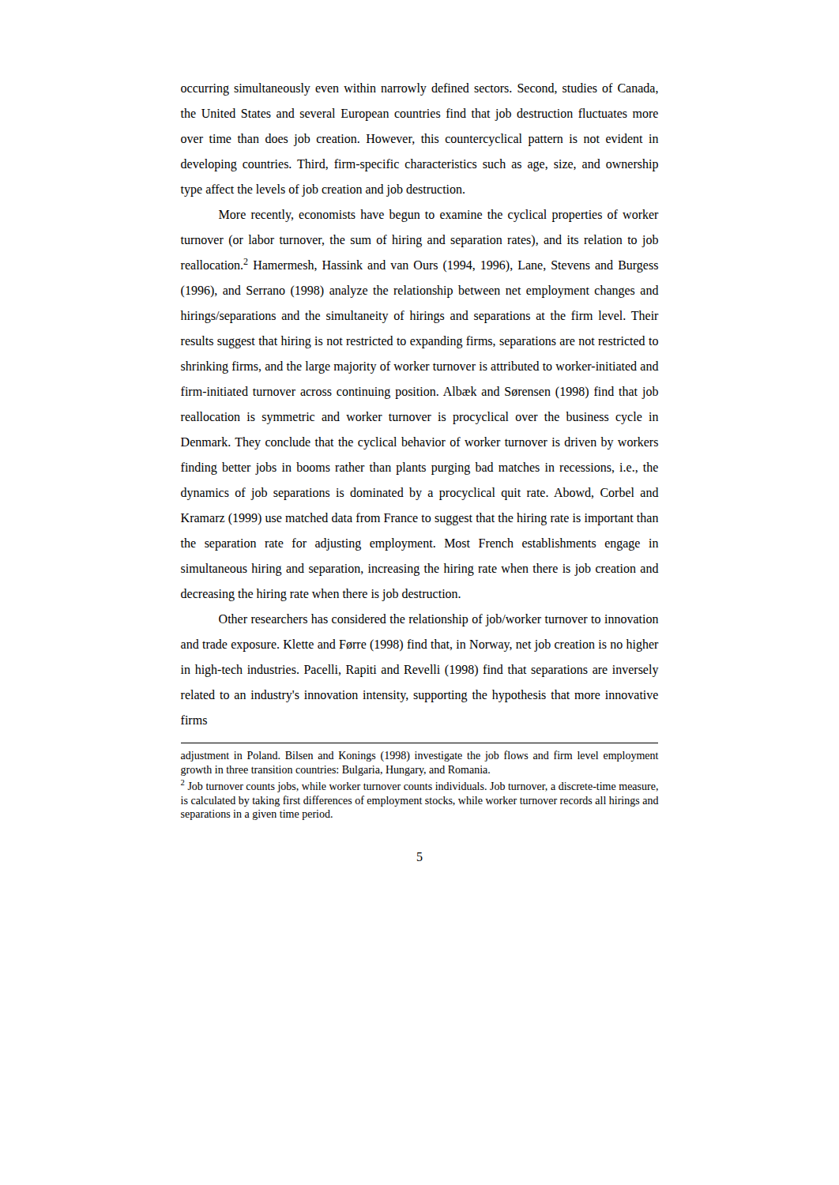occurring simultaneously even within narrowly defined sectors. Second, studies of Canada, the United States and several European countries find that job destruction fluctuates more over time than does job creation. However, this countercyclical pattern is not evident in developing countries. Third, firm-specific characteristics such as age, size, and ownership type affect the levels of job creation and job destruction.
More recently, economists have begun to examine the cyclical properties of worker turnover (or labor turnover, the sum of hiring and separation rates), and its relation to job reallocation.2 Hamermesh, Hassink and van Ours (1994, 1996), Lane, Stevens and Burgess (1996), and Serrano (1998) analyze the relationship between net employment changes and hirings/separations and the simultaneity of hirings and separations at the firm level. Their results suggest that hiring is not restricted to expanding firms, separations are not restricted to shrinking firms, and the large majority of worker turnover is attributed to worker-initiated and firm-initiated turnover across continuing position. Albæk and Sørensen (1998) find that job reallocation is symmetric and worker turnover is procyclical over the business cycle in Denmark. They conclude that the cyclical behavior of worker turnover is driven by workers finding better jobs in booms rather than plants purging bad matches in recessions, i.e., the dynamics of job separations is dominated by a procyclical quit rate. Abowd, Corbel and Kramarz (1999) use matched data from France to suggest that the hiring rate is important than the separation rate for adjusting employment. Most French establishments engage in simultaneous hiring and separation, increasing the hiring rate when there is job creation and decreasing the hiring rate when there is job destruction.
Other researchers has considered the relationship of job/worker turnover to innovation and trade exposure. Klette and Førre (1998) find that, in Norway, net job creation is no higher in high-tech industries. Pacelli, Rapiti and Revelli (1998) find that separations are inversely related to an industry's innovation intensity, supporting the hypothesis that more innovative firms
adjustment in Poland. Bilsen and Konings (1998) investigate the job flows and firm level employment growth in three transition countries: Bulgaria, Hungary, and Romania.
2 Job turnover counts jobs, while worker turnover counts individuals. Job turnover, a discrete-time measure, is calculated by taking first differences of employment stocks, while worker turnover records all hirings and separations in a given time period.
5